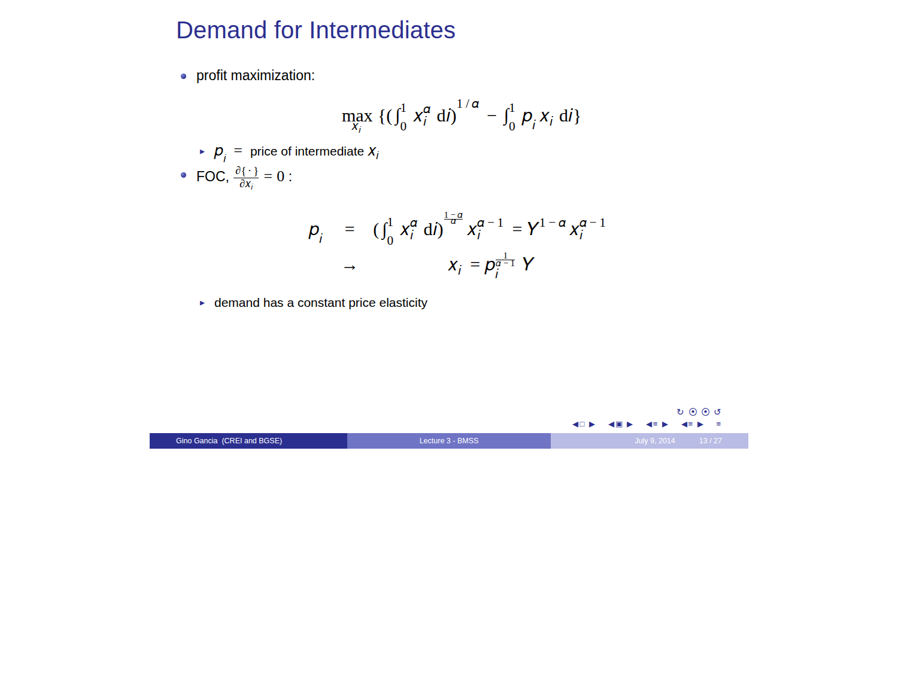Demand for Intermediates
profit maximization:
max xi { ( ∫ 0 1 xiα di ) 1/α − ∫ 0 1 pi xi di }
pi = price of intermediate xi
FOC, ∂{⋅} ∂xi = 0 :
pi = ( ∫ 0 1 xiα di ) 1−α α x i α−1 = Y 1−α x i α−1 → xi = p i 1 α−1 Y
demand has a constant price elasticity
◀□ ▶ ◀▣ ▶ ◀≡ ▶ ◀≡ ▶ ≡
↻ ⦿ ⦿ ↺
Gino Gancia (CREI and BGSE)
Lecture 3 - BMSS
July 9, 201413 / 27